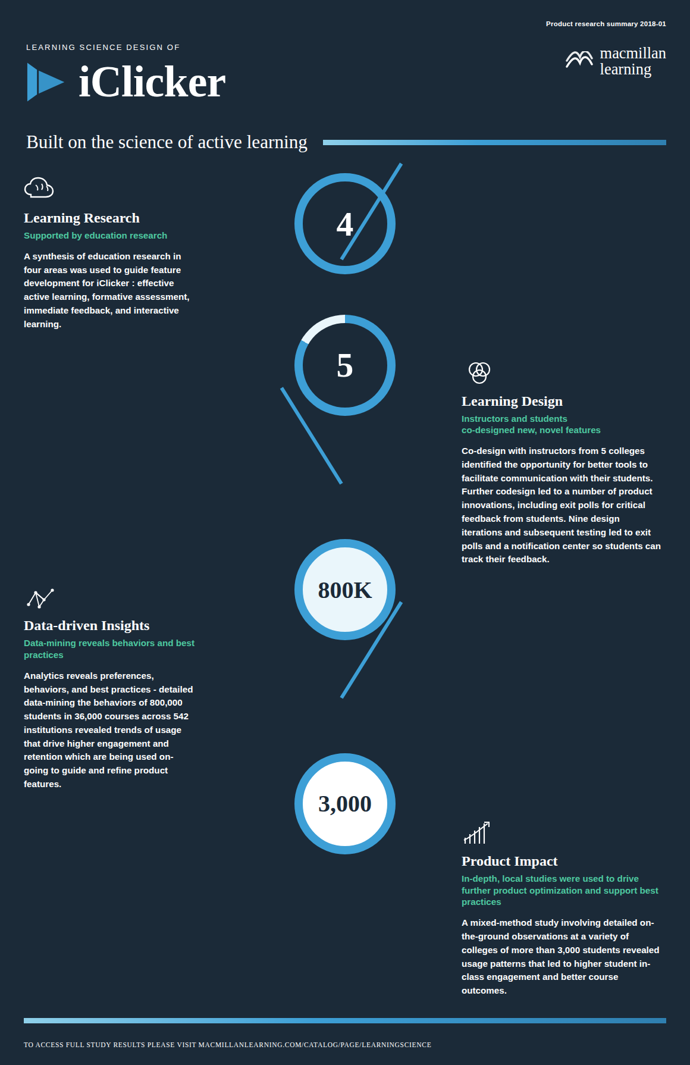Product research summary 2018-01
Learning Science Design of
iClicker
macmillan learning
Built on the science of active learning
Learning Research
Supported by education research
A synthesis of education research in four areas was used to guide feature development for iClicker : effective active learning, formative assessment, immediate feedback, and interactive learning.
4
5
Learning Design
Instructors and students
co-designed new, novel features
Co-design with instructors from 5 colleges identified the opportunity for better tools to facilitate communication with their students. Further codesign led to a number of product innovations, including exit polls for critical feedback from students. Nine design iterations and subsequent testing led to exit polls and a notification center so students can track their feedback.
Data-driven Insights
Data-mining reveals behaviors and best practices
Analytics reveals preferences, behaviors, and best practices - detailed data-mining the behaviors of 800,000 students in 36,000 courses across 542 institutions revealed trends of usage that drive higher engagement and retention which are being used on-going to guide and refine product features.
800K
3,000
Product Impact
In-depth, local studies were used to drive further product optimization and support best practices
A mixed-method study involving detailed on-the-ground observations at a variety of colleges of more than 3,000 students revealed usage patterns that led to higher student in-class engagement and better course outcomes.
To access full study results please visit macmillanlearning.com/catalog/page/learningscience